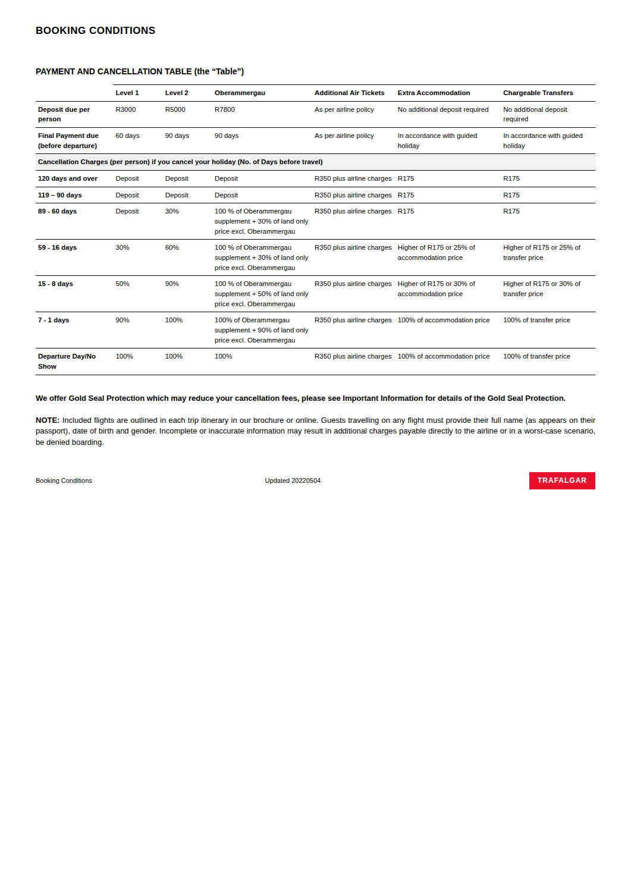BOOKING CONDITIONS
PAYMENT AND CANCELLATION TABLE (the “Table”)
| | Level 1 | Level 2 | Oberammergau | Additional Air Tickets | Extra Accommodation | Chargeable Transfers |
| --- | --- | --- | --- | --- | --- | --- |
| Deposit due per person | R3000 | R5000 | R7800 | As per airline policy | No additional deposit required | No additional deposit required |
| Final Payment due (before departure) | 60 days | 90 days | 90 days | As per airline policy | In accordance with guided holiday | In accordance with guided holiday |
| Cancellation Charges (per person) if you cancel your holiday (No. of Days before travel) |
| 120 days and over | Deposit | Deposit | Deposit | R350 plus airline charges | R175 | R175 |
| 119 – 90 days | Deposit | Deposit | Deposit | R350 plus airline charges | R175 | R175 |
| 89 - 60 days | Deposit | 30% | 100 % of Oberammergau supplement + 30% of land only price excl. Oberammergau | R350 plus airline charges | R175 | R175 |
| 59 - 16 days | 30% | 60% | 100 % of Oberammergau supplement + 30% of land only price excl. Oberammergau | R350 plus airline charges | Higher of R175 or 25% of accommodation price | Higher of R175 or 25% of transfer price |
| 15 - 8 days | 50% | 90% | 100 % of Oberammergau supplement + 50% of land only price excl. Oberammergau | R350 plus airline charges | Higher of R175 or 30% of accommodation price | Higher of R175 or 30% of transfer price |
| 7 - 1 days | 90% | 100% | 100% of Oberammergau supplement + 90% of land only price excl. Oberammergau | R350 plus airline charges | 100% of accommodation price | 100% of transfer price |
| Departure Day/No Show | 100% | 100% | 100% | R350 plus airline charges | 100% of accommodation price | 100% of transfer price |
We offer Gold Seal Protection which may reduce your cancellation fees, please see Important Information for details of the Gold Seal Protection.
NOTE: Included flights are outlined in each trip itinerary in our brochure or online. Guests travelling on any flight must provide their full name (as appears on their passport), date of birth and gender. Incomplete or inaccurate information may result in additional charges payable directly to the airline or in a worst-case scenario, be denied boarding.
Booking Conditions
Updated 20220504
TRAFALGAR